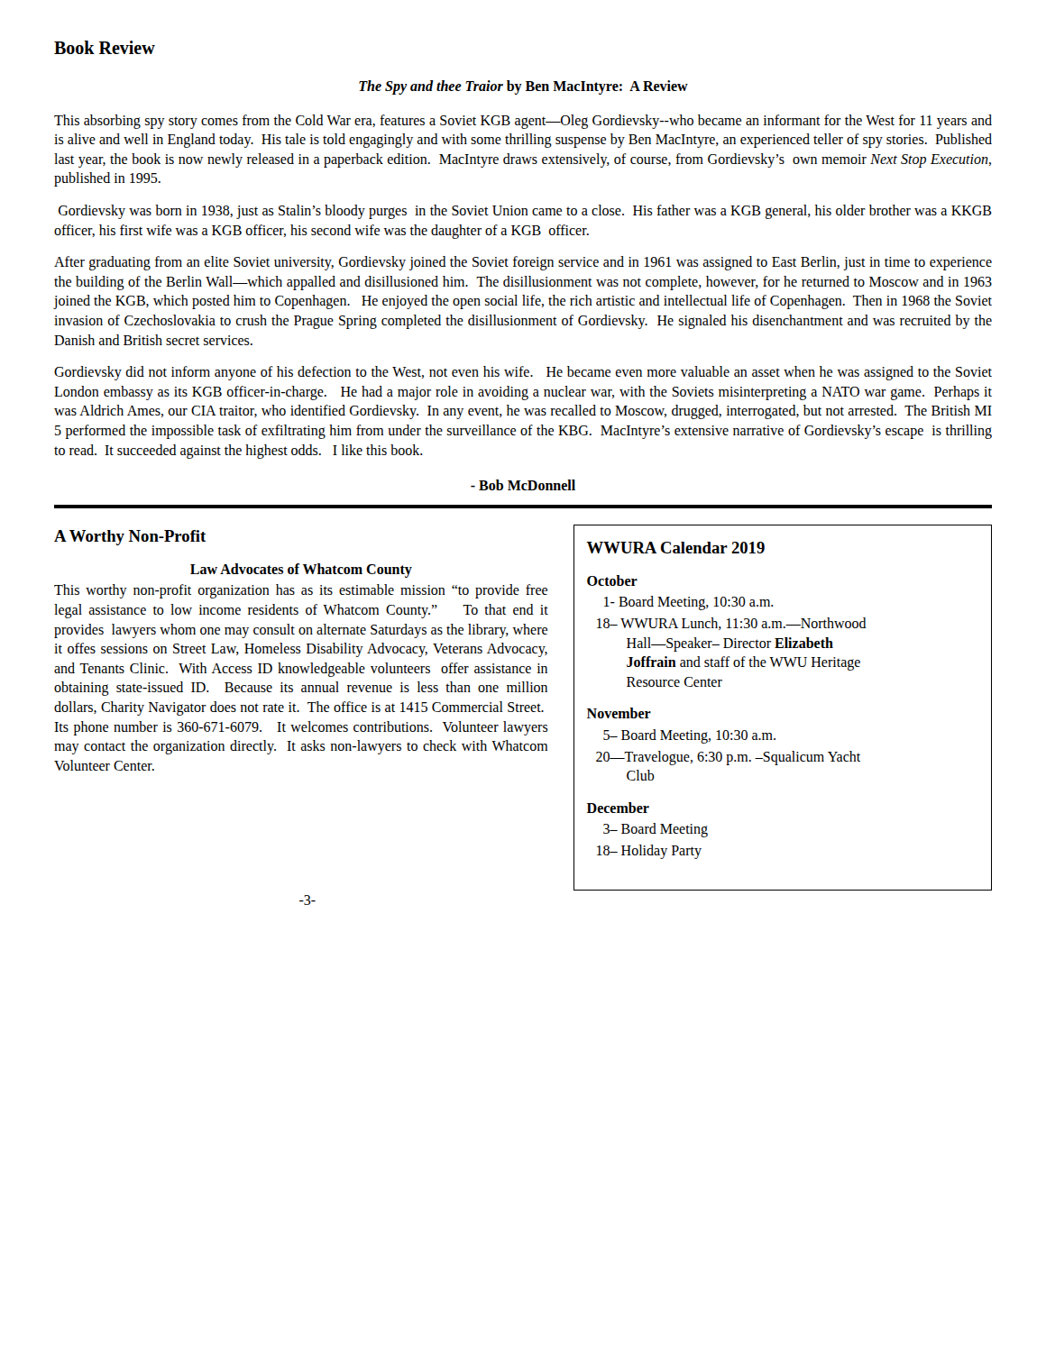Book Review
The Spy and thee Traior by Ben MacIntyre: A Review
This absorbing spy story comes from the Cold War era, features a Soviet KGB agent—Oleg Gordievsky--who became an informant for the West for 11 years and is alive and well in England today. His tale is told engagingly and with some thrilling suspense by Ben MacIntyre, an experienced teller of spy stories. Published last year, the book is now newly released in a paperback edition. MacIntyre draws extensively, of course, from Gordievsky’s own memoir Next Stop Execution, published in 1995.
Gordievsky was born in 1938, just as Stalin’s bloody purges in the Soviet Union came to a close. His father was a KGB general, his older brother was a KKGB officer, his first wife was a KGB officer, his second wife was the daughter of a KGB officer.
After graduating from an elite Soviet university, Gordievsky joined the Soviet foreign service and in 1961 was assigned to East Berlin, just in time to experience the building of the Berlin Wall—which appalled and disillusioned him. The disillusionment was not complete, however, for he returned to Moscow and in 1963 joined the KGB, which posted him to Copenhagen. He enjoyed the open social life, the rich artistic and intellectual life of Copenhagen. Then in 1968 the Soviet invasion of Czechoslovakia to crush the Prague Spring completed the disillusionment of Gordievsky. He signaled his disenchantment and was recruited by the Danish and British secret services.
Gordievsky did not inform anyone of his defection to the West, not even his wife. He became even more valuable an asset when he was assigned to the Soviet London embassy as its KGB officer-in-charge. He had a major role in avoiding a nuclear war, with the Soviets misinterpreting a NATO war game. Perhaps it was Aldrich Ames, our CIA traitor, who identified Gordievsky. In any event, he was recalled to Moscow, drugged, interrogated, but not arrested. The British MI 5 performed the impossible task of exfiltrating him from under the surveillance of the KBG. MacIntyre’s extensive narrative of Gordievsky’s escape is thrilling to read. It succeeded against the highest odds. I like this book.
- Bob McDonnell
A Worthy Non-Profit
Law Advocates of Whatcom County
This worthy non-profit organization has as its estimable mission “to provide free legal assistance to low income residents of Whatcom County.” To that end it provides lawyers whom one may consult on alternate Saturdays as the library, where it offes sessions on Street Law, Homeless Disability Advocacy, Veterans Advocacy, and Tenants Clinic. With Access ID knowledgeable volunteers offer assistance in obtaining state-issued ID. Because its annual revenue is less than one million dollars, Charity Navigator does not rate it. The office is at 1415 Commercial Street. Its phone number is 360-671-6079. It welcomes contributions. Volunteer lawyers may contact the organization directly. It asks non-lawyers to check with Whatcom Volunteer Center.
WWURA Calendar 2019
October
1- Board Meeting, 10:30 a.m.
18– WWURA Lunch, 11:30 a.m.—Northwood Hall—Speaker– Director Elizabeth Joffrain and staff of the WWU Heritage Resource Center
November
5– Board Meeting, 10:30 a.m.
20—Travelogue, 6:30 p.m. –Squalicum Yacht Club
December
3– Board Meeting
18– Holiday Party
-3-